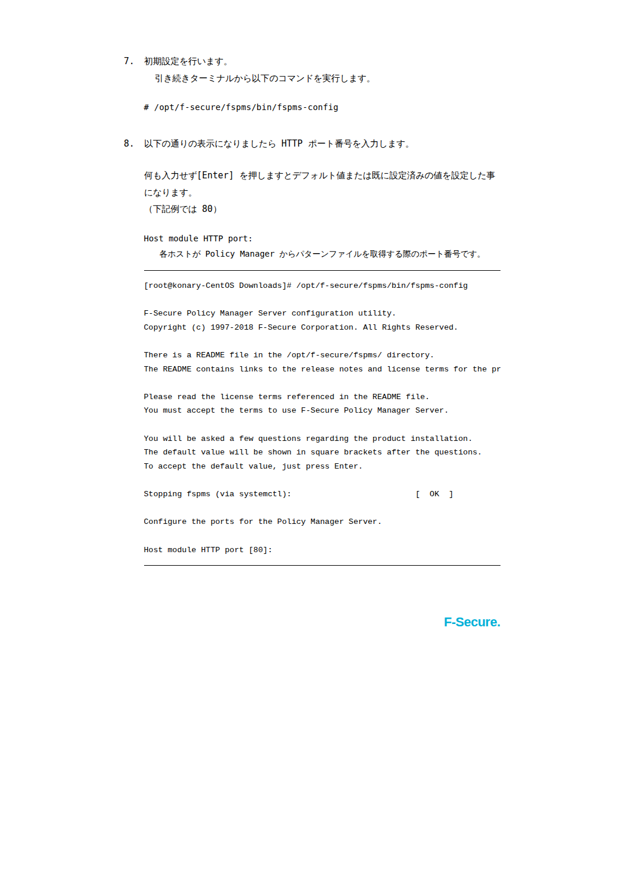7. 初期設定を行います。
引き続きターミナルから以下のコマンドを実行します。
# /opt/f-secure/fspms/bin/fspms-config
8. 以下の通りの表示になりましたら HTTP ポート番号を入力します。
何も入力せず[Enter] を押しますとデフォルト値または既に設定済みの値を設定した事になります。
（下記例では 80）
Host module HTTP port: 各ホストが Policy Manager からパターンファイルを取得する際のポート番号です。
[root@konary-CentOS Downloads]# /opt/f-secure/fspms/bin/fspms-config

F-Secure Policy Manager Server configuration utility.
Copyright (c) 1997-2018 F-Secure Corporation. All Rights Reserved.

There is a README file in the /opt/f-secure/fspms/ directory.
The README contains links to the release notes and license terms for the product.

Please read the license terms referenced in the README file.
You must accept the terms to use F-Secure Policy Manager Server.

You will be asked a few questions regarding the product installation.
The default value will be shown in square brackets after the questions.
To accept the default value, just press Enter.

Stopping fspms (via systemctl):                          [  OK  ]

Configure the ports for the Policy Manager Server.

Host module HTTP port [80]:
F-Secure.